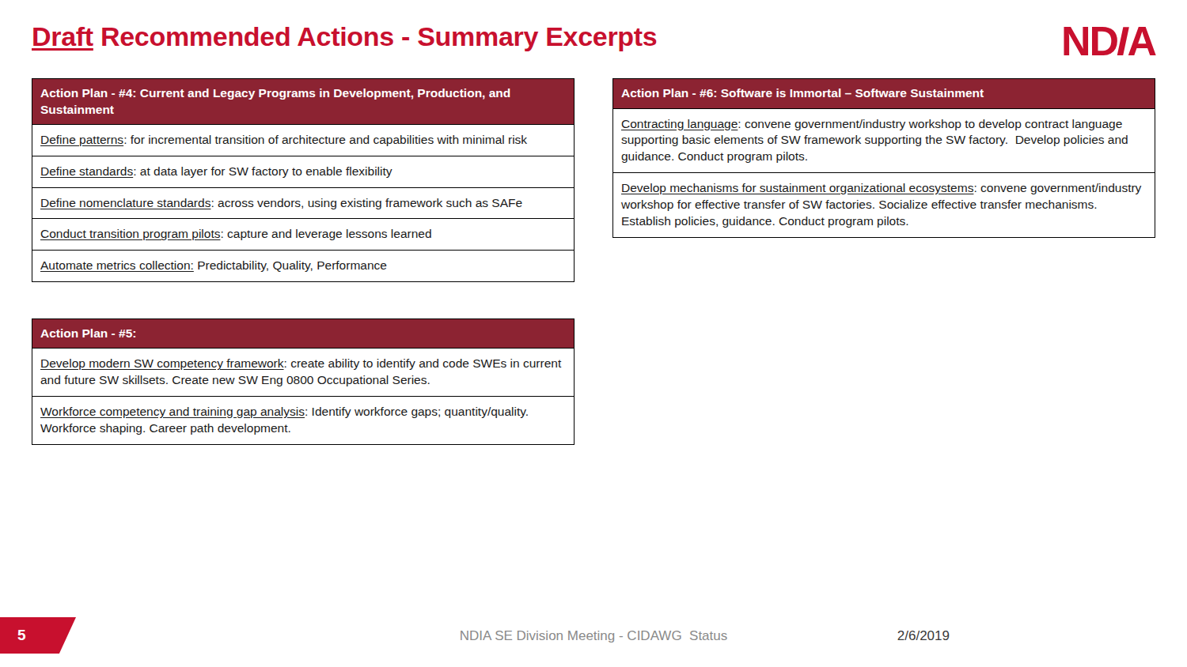NDIA
Draft Recommended Actions - Summary Excerpts
| Action Plan - #4: Current and Legacy Programs in Development, Production, and Sustainment |
| --- |
| Define patterns : for incremental transition of architecture and capabilities with minimal risk |
| Define standards : at data layer for SW factory to enable flexibility |
| Define nomenclature standards : across vendors, using existing framework such as SAFe |
| Conduct transition program pilots : capture and leverage lessons learned |
| Automate metrics collection: Predictability, Quality, Performance |
| Action Plan - #5: |
| --- |
| Develop modern SW competency framework : create ability to identify and code SWEs in current and future SW skillsets. Create new SW Eng 0800 Occupational Series. |
| Workforce competency and training gap analysis : Identify workforce gaps; quantity/quality. Workforce shaping. Career path development. |
| Action Plan - #6: Software is Immortal – Software Sustainment |
| --- |
| Contracting language : convene government/industry workshop to develop contract language supporting basic elements of SW framework supporting the SW factory. Develop policies and guidance. Conduct program pilots. |
| Develop mechanisms for sustainment organizational ecosystems : convene government/industry workshop for effective transfer of SW factories. Socialize effective transfer mechanisms. Establish policies, guidance. Conduct program pilots. |
5
NDIA SE Division Meeting - CIDAWG Status
2/6/2019